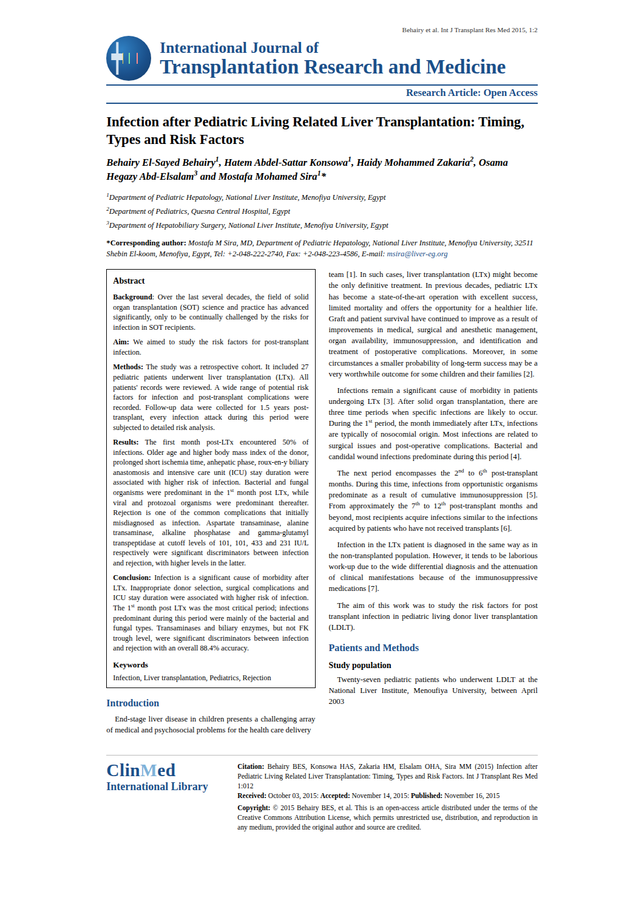Behairy et al. Int J Transplant Res Med 2015, 1:2
International Journal of
Transplantation Research and Medicine
Research Article: Open Access
Infection after Pediatric Living Related Liver Transplantation: Timing, Types and Risk Factors
Behairy El-Sayed Behairy1, Hatem Abdel-Sattar Konsowa1, Haidy Mohammed Zakaria2, Osama Hegazy Abd-Elsalam3 and Mostafa Mohamed Sira1*
1Department of Pediatric Hepatology, National Liver Institute, Menofiya University, Egypt
2Department of Pediatrics, Quesna Central Hospital, Egypt
3Department of Hepatobiliary Surgery, National Liver Institute, Menofiya University, Egypt
*Corresponding author: Mostafa M Sira, MD, Department of Pediatric Hepatology, National Liver Institute, Menofiya University, 32511 Shebin El-koom, Menofiya, Egypt, Tel: +2-048-222-2740, Fax: +2-048-223-4586, E-mail: msira@liver-eg.org
Abstract
Background: Over the last several decades, the field of solid organ transplantation (SOT) science and practice has advanced significantly, only to be continually challenged by the risks for infection in SOT recipients.
Aim: We aimed to study the risk factors for post-transplant infection.
Methods: The study was a retrospective cohort. It included 27 pediatric patients underwent liver transplantation (LTx). All patients' records were reviewed. A wide range of potential risk factors for infection and post-transplant complications were recorded. Follow-up data were collected for 1.5 years post-transplant, every infection attack during this period were subjected to detailed risk analysis.
Results: The first month post-LTx encountered 50% of infections. Older age and higher body mass index of the donor, prolonged short ischemia time, anhepatic phase, roux-en-y biliary anastomosis and intensive care unit (ICU) stay duration were associated with higher risk of infection. Bacterial and fungal organisms were predominant in the 1st month post LTx, while viral and protozoal organisms were predominant thereafter. Rejection is one of the common complications that initially misdiagnosed as infection. Aspartate transaminase, alanine transaminase, alkaline phosphatase and gamma-glutamyl transpeptidase at cutoff levels of 101, 101, 433 and 231 IU/L respectively were significant discriminators between infection and rejection, with higher levels in the latter.
Conclusion: Infection is a significant cause of morbidity after LTx. Inappropriate donor selection, surgical complications and ICU stay duration were associated with higher risk of infection. The 1st month post LTx was the most critical period; infections predominant during this period were mainly of the bacterial and fungal types. Transaminases and biliary enzymes, but not FK trough level, were significant discriminators between infection and rejection with an overall 88.4% accuracy.
Keywords
Infection, Liver transplantation, Pediatrics, Rejection
Introduction
End-stage liver disease in children presents a challenging array of medical and psychosocial problems for the health care delivery
team [1]. In such cases, liver transplantation (LTx) might become the only definitive treatment. In previous decades, pediatric LTx has become a state-of-the-art operation with excellent success, limited mortality and offers the opportunity for a healthier life. Graft and patient survival have continued to improve as a result of improvements in medical, surgical and anesthetic management, organ availability, immunosuppression, and identification and treatment of postoperative complications. Moreover, in some circumstances a smaller probability of long-term success may be a very worthwhile outcome for some children and their families [2].
Infections remain a significant cause of morbidity in patients undergoing LTx [3]. After solid organ transplantation, there are three time periods when specific infections are likely to occur. During the 1st period, the month immediately after LTx, infections are typically of nosocomial origin. Most infections are related to surgical issues and post-operative complications. Bacterial and candidal wound infections predominate during this period [4].
The next period encompasses the 2nd to 6th post-transplant months. During this time, infections from opportunistic organisms predominate as a result of cumulative immunosuppression [5]. From approximately the 7th to 12th post-transplant months and beyond, most recipients acquire infections similar to the infections acquired by patients who have not received transplants [6].
Infection in the LTx patient is diagnosed in the same way as in the non-transplanted population. However, it tends to be laborious work-up due to the wide differential diagnosis and the attenuation of clinical manifestations because of the immunosuppressive medications [7].
The aim of this work was to study the risk factors for post transplant infection in pediatric living donor liver transplantation (LDLT).
Patients and Methods
Study population
Twenty-seven pediatric patients who underwent LDLT at the National Liver Institute, Menoufiya University, between April 2003
ClinMed
International Library
Citation: Behairy BES, Konsowa HAS, Zakaria HM, Elsalam OHA, Sira MM (2015) Infection after Pediatric Living Related Liver Transplantation: Timing, Types and Risk Factors. Int J Transplant Res Med 1:012
Received: October 03, 2015: Accepted: November 14, 2015: Published: November 16, 2015
Copyright: © 2015 Behairy BES, et al. This is an open-access article distributed under the terms of the Creative Commons Attribution License, which permits unrestricted use, distribution, and reproduction in any medium, provided the original author and source are credited.